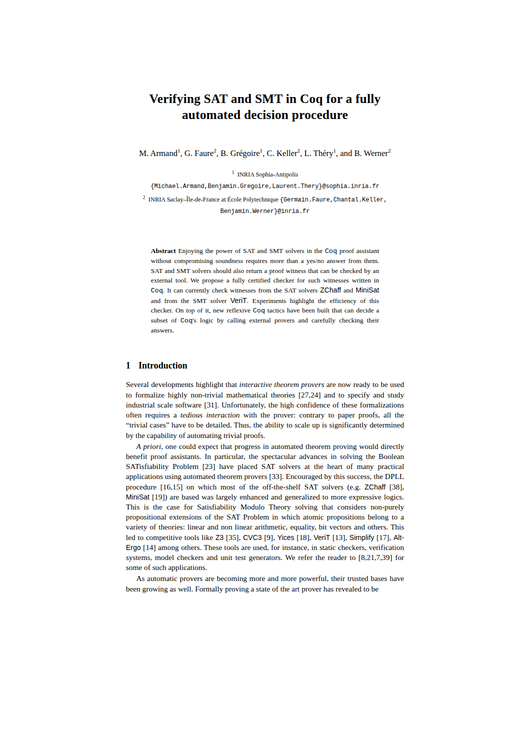Verifying SAT and SMT in Coq for a fully
automated decision procedure
M. Armand1, G. Faure2, B. Grégoire1, C. Keller2, L. Théry1, and B. Werner2
1 INRIA Sophia-Antipolis
{Michael.Armand,Benjamin.Gregoire,Laurent.Thery}@sophia.inria.fr
2 INRIA Saclay–Île-de-France at École Polytechnique {Germain.Faure,Chantal.Keller,
Benjamin.Werner}@inria.fr
Abstract Enjoying the power of SAT and SMT solvers in the Coq proof assistant without compromising soundness requires more than a yes/no answer from them. SAT and SMT solvers should also return a proof witness that can be checked by an external tool. We propose a fully certified checker for such witnesses written in Coq. It can currently check witnesses from the SAT solvers ZChaff and MiniSat and from the SMT solver VeriT. Experiments highlight the efficiency of this checker. On top of it, new reflexive Coq tactics have been built that can decide a subset of Coq's logic by calling external provers and carefully checking their answers.
1 Introduction
Several developments highlight that interactive theorem provers are now ready to be used to formalize highly non-trivial mathematical theories [27,24] and to specify and study industrial scale software [31]. Unfortunately, the high confidence of these formalizations often requires a tedious interaction with the prover: contrary to paper proofs, all the “trivial cases” have to be detailed. Thus, the ability to scale up is significantly determined by the capability of automating trivial proofs.
A priori, one could expect that progress in automated theorem proving would directly benefit proof assistants. In particular, the spectacular advances in solving the Boolean SATisfiability Problem [23] have placed SAT solvers at the heart of many practical applications using automated theorem provers [33]. Encouraged by this success, the DPLL procedure [16,15] on which most of the off-the-shelf SAT solvers (e.g. ZChaff [38], MiniSat [19]) are based was largely enhanced and generalized to more expressive logics. This is the case for Satisfiability Modulo Theory solving that considers non-purely propositional extensions of the SAT Problem in which atomic propositions belong to a variety of theories: linear and non linear arithmetic, equality, bit vectors and others. This led to competitive tools like Z3 [35], CVC3 [9], Yices [18], VeriT [13], Simplify [17], Alt-Ergo [14] among others. These tools are used, for instance, in static checkers, verification systems, model checkers and unit test generators. We refer the reader to [8,21,7,39] for some of such applications.
As automatic provers are becoming more and more powerful, their trusted bases have been growing as well. Formally proving a state of the art prover has revealed to be